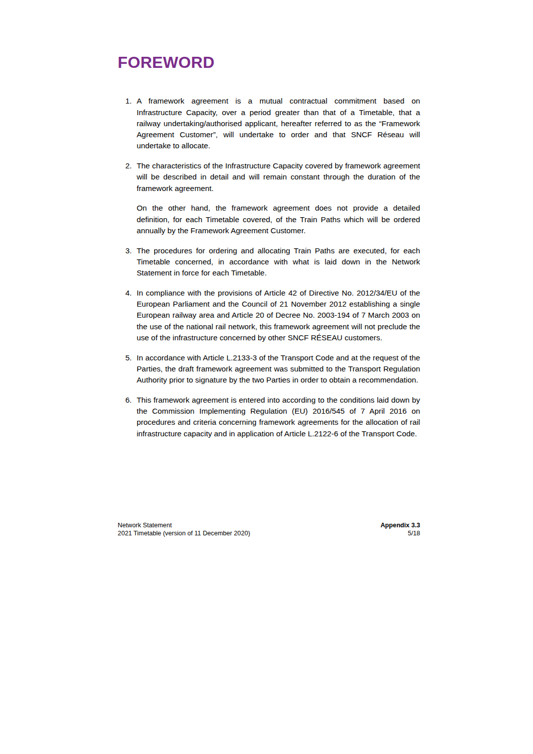FOREWORD
A framework agreement is a mutual contractual commitment based on Infrastructure Capacity, over a period greater than that of a Timetable, that a railway undertaking/authorised applicant, hereafter referred to as the “Framework Agreement Customer”, will undertake to order and that SNCF Réseau will undertake to allocate.
The characteristics of the Infrastructure Capacity covered by framework agreement will be described in detail and will remain constant through the duration of the framework agreement.
On the other hand, the framework agreement does not provide a detailed definition, for each Timetable covered, of the Train Paths which will be ordered annually by the Framework Agreement Customer.
The procedures for ordering and allocating Train Paths are executed, for each Timetable concerned, in accordance with what is laid down in the Network Statement in force for each Timetable.
In compliance with the provisions of Article 42 of Directive No. 2012/34/EU of the European Parliament and the Council of 21 November 2012 establishing a single European railway area and Article 20 of Decree No. 2003-194 of 7 March 2003 on the use of the national rail network, this framework agreement will not preclude the use of the infrastructure concerned by other SNCF RÉSEAU customers.
In accordance with Article L.2133-3 of the Transport Code and at the request of the Parties, the draft framework agreement was submitted to the Transport Regulation Authority prior to signature by the two Parties in order to obtain a recommendation.
This framework agreement is entered into according to the conditions laid down by the Commission Implementing Regulation (EU) 2016/545 of 7 April 2016 on procedures and criteria concerning framework agreements for the allocation of rail infrastructure capacity and in application of Article L.2122-6 of the Transport Code.
Network Statement
2021 Timetable (version of 11 December 2020)
Appendix 3.3
5/18